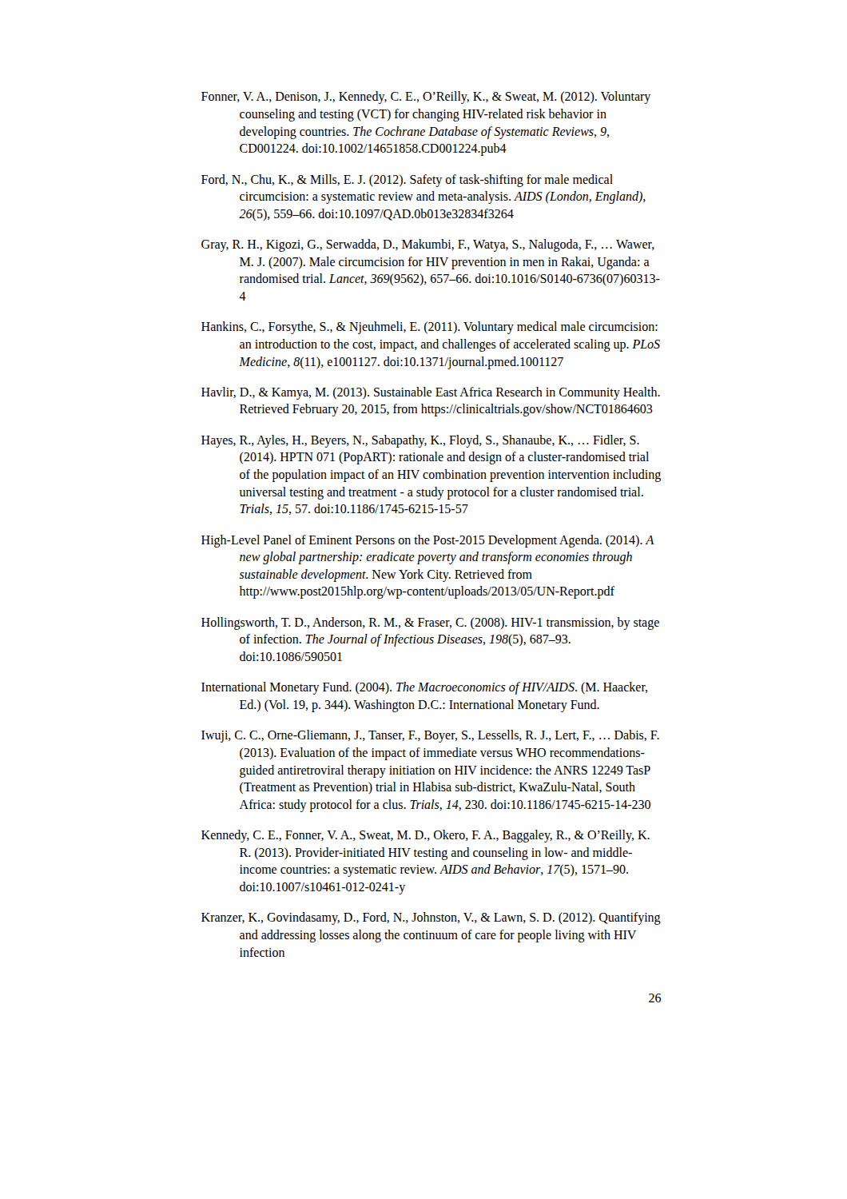Fonner, V. A., Denison, J., Kennedy, C. E., O’Reilly, K., & Sweat, M. (2012). Voluntary counseling and testing (VCT) for changing HIV-related risk behavior in developing countries. The Cochrane Database of Systematic Reviews, 9, CD001224. doi:10.1002/14651858.CD001224.pub4
Ford, N., Chu, K., & Mills, E. J. (2012). Safety of task-shifting for male medical circumcision: a systematic review and meta-analysis. AIDS (London, England), 26(5), 559–66. doi:10.1097/QAD.0b013e32834f3264
Gray, R. H., Kigozi, G., Serwadda, D., Makumbi, F., Watya, S., Nalugoda, F., … Wawer, M. J. (2007). Male circumcision for HIV prevention in men in Rakai, Uganda: a randomised trial. Lancet, 369(9562), 657–66. doi:10.1016/S0140-6736(07)60313-4
Hankins, C., Forsythe, S., & Njeuhmeli, E. (2011). Voluntary medical male circumcision: an introduction to the cost, impact, and challenges of accelerated scaling up. PLoS Medicine, 8(11), e1001127. doi:10.1371/journal.pmed.1001127
Havlir, D., & Kamya, M. (2013). Sustainable East Africa Research in Community Health. Retrieved February 20, 2015, from https://clinicaltrials.gov/show/NCT01864603
Hayes, R., Ayles, H., Beyers, N., Sabapathy, K., Floyd, S., Shanaube, K., … Fidler, S. (2014). HPTN 071 (PopART): rationale and design of a cluster-randomised trial of the population impact of an HIV combination prevention intervention including universal testing and treatment - a study protocol for a cluster randomised trial. Trials, 15, 57. doi:10.1186/1745-6215-15-57
High-Level Panel of Eminent Persons on the Post-2015 Development Agenda. (2014). A new global partnership: eradicate poverty and transform economies through sustainable development. New York City. Retrieved from http://www.post2015hlp.org/wp-content/uploads/2013/05/UN-Report.pdf
Hollingsworth, T. D., Anderson, R. M., & Fraser, C. (2008). HIV-1 transmission, by stage of infection. The Journal of Infectious Diseases, 198(5), 687–93. doi:10.1086/590501
International Monetary Fund. (2004). The Macroeconomics of HIV/AIDS. (M. Haacker, Ed.) (Vol. 19, p. 344). Washington D.C.: International Monetary Fund.
Iwuji, C. C., Orne-Gliemann, J., Tanser, F., Boyer, S., Lessells, R. J., Lert, F., … Dabis, F. (2013). Evaluation of the impact of immediate versus WHO recommendations-guided antiretroviral therapy initiation on HIV incidence: the ANRS 12249 TasP (Treatment as Prevention) trial in Hlabisa sub-district, KwaZulu-Natal, South Africa: study protocol for a clus. Trials, 14, 230. doi:10.1186/1745-6215-14-230
Kennedy, C. E., Fonner, V. A., Sweat, M. D., Okero, F. A., Baggaley, R., & O’Reilly, K. R. (2013). Provider-initiated HIV testing and counseling in low- and middle-income countries: a systematic review. AIDS and Behavior, 17(5), 1571–90. doi:10.1007/s10461-012-0241-y
Kranzer, K., Govindasamy, D., Ford, N., Johnston, V., & Lawn, S. D. (2012). Quantifying and addressing losses along the continuum of care for people living with HIV infection
26